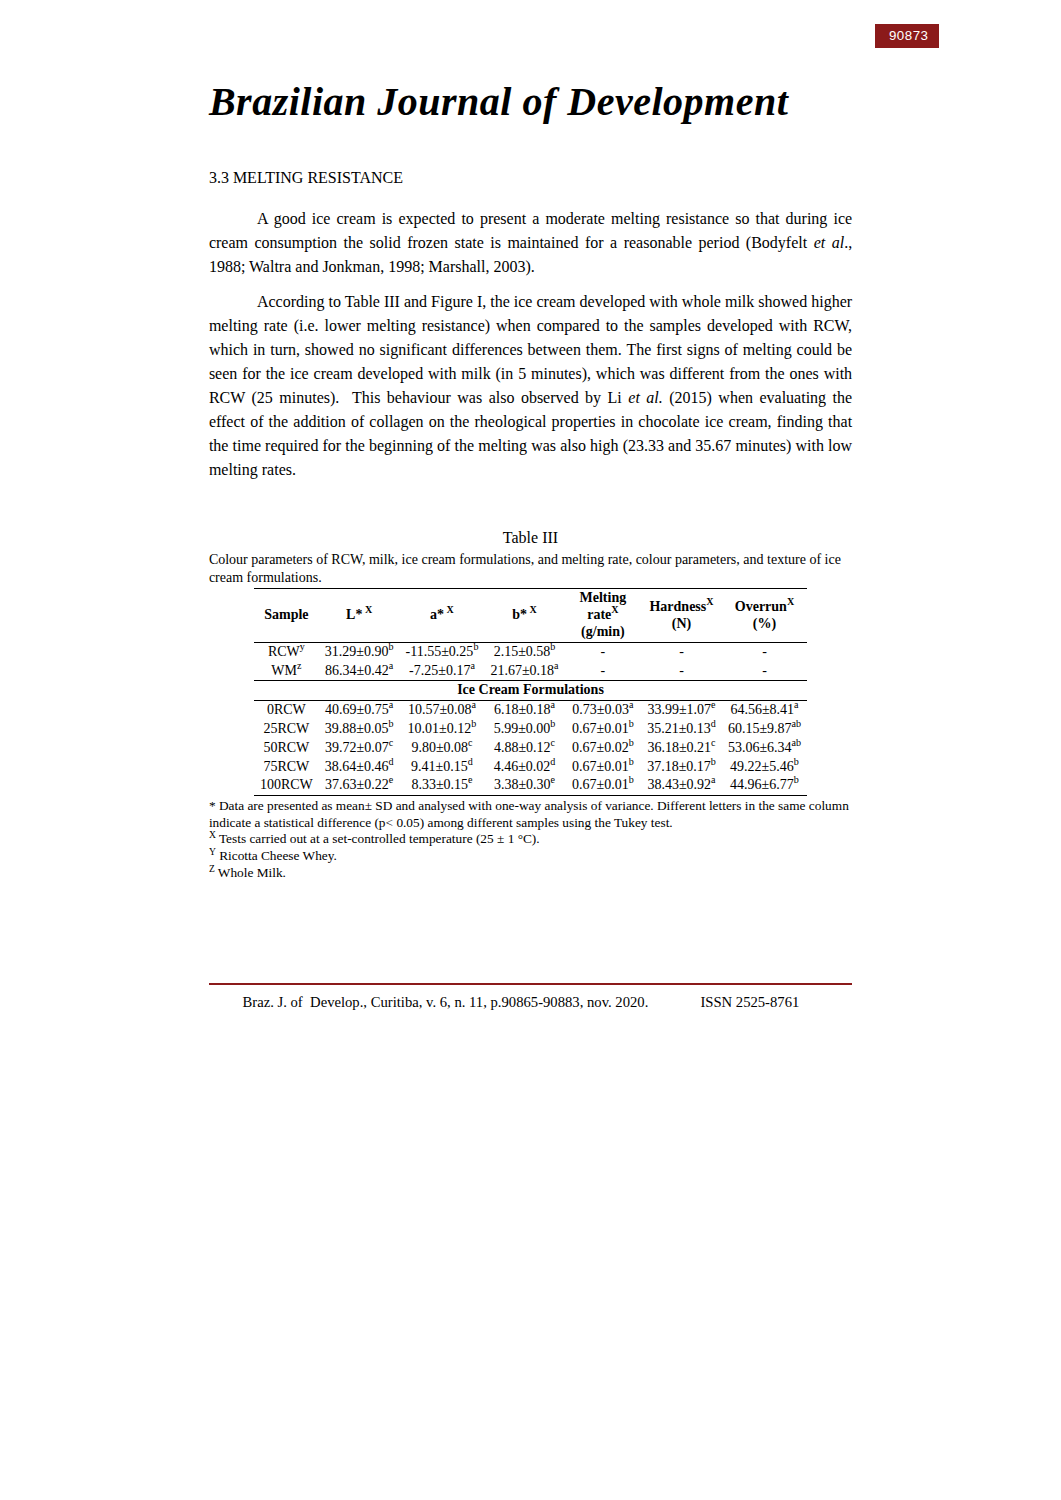90873
Brazilian Journal of Development
3.3 MELTING RESISTANCE
A good ice cream is expected to present a moderate melting resistance so that during ice cream consumption the solid frozen state is maintained for a reasonable period (Bodyfelt et al., 1988; Waltra and Jonkman, 1998; Marshall, 2003).
According to Table III and Figure I, the ice cream developed with whole milk showed higher melting rate (i.e. lower melting resistance) when compared to the samples developed with RCW, which in turn, showed no significant differences between them. The first signs of melting could be seen for the ice cream developed with milk (in 5 minutes), which was different from the ones with RCW (25 minutes). This behaviour was also observed by Li et al. (2015) when evaluating the effect of the addition of collagen on the rheological properties in chocolate ice cream, finding that the time required for the beginning of the melting was also high (23.33 and 35.67 minutes) with low melting rates.
Table III
Colour parameters of RCW, milk, ice cream formulations, and melting rate, colour parameters, and texture of ice cream formulations.
| Sample | L* X | a* X | b* X | Melting rate X (g/min) | Hardness X (N) | Overrun X (%) |
| --- | --- | --- | --- | --- | --- | --- |
| RCW y | 31.29±0.90 b | -11.55±0.25 b | 2.15±0.58 b | - | - | - |
| WM z | 86.34±0.42 a | -7.25±0.17 a | 21.67±0.18 a | - | - | - |
| Ice Cream Formulations |
| 0RCW | 40.69±0.75 a | 10.57±0.08 a | 6.18±0.18 a | 0.73±0.03 a | 33.99±1.07 e | 64.56±8.41 a |
| 25RCW | 39.88±0.05 b | 10.01±0.12 b | 5.99±0.00 b | 0.67±0.01 b | 35.21±0.13 d | 60.15±9.87 ab |
| 50RCW | 39.72±0.07 c | 9.80±0.08 c | 4.88±0.12 c | 0.67±0.02 b | 36.18±0.21 c | 53.06±6.34 ab |
| 75RCW | 38.64±0.46 d | 9.41±0.15 d | 4.46±0.02 d | 0.67±0.01 b | 37.18±0.17 b | 49.22±5.46 b |
| 100RCW | 37.63±0.22 e | 8.33±0.15 e | 3.38±0.30 e | 0.67±0.01 b | 38.43±0.92 a | 44.96±6.77 b |
* Data are presented as mean± SD and analysed with one-way analysis of variance. Different letters in the same column indicate a statistical difference (p< 0.05) among different samples using the Tukey test.
X Tests carried out at a set-controlled temperature (25 ± 1 °C).
Y Ricotta Cheese Whey.
Z Whole Milk.
Braz. J. of Develop., Curitiba, v. 6, n. 11, p.90865-90883, nov. 2020.
ISSN 2525-8761